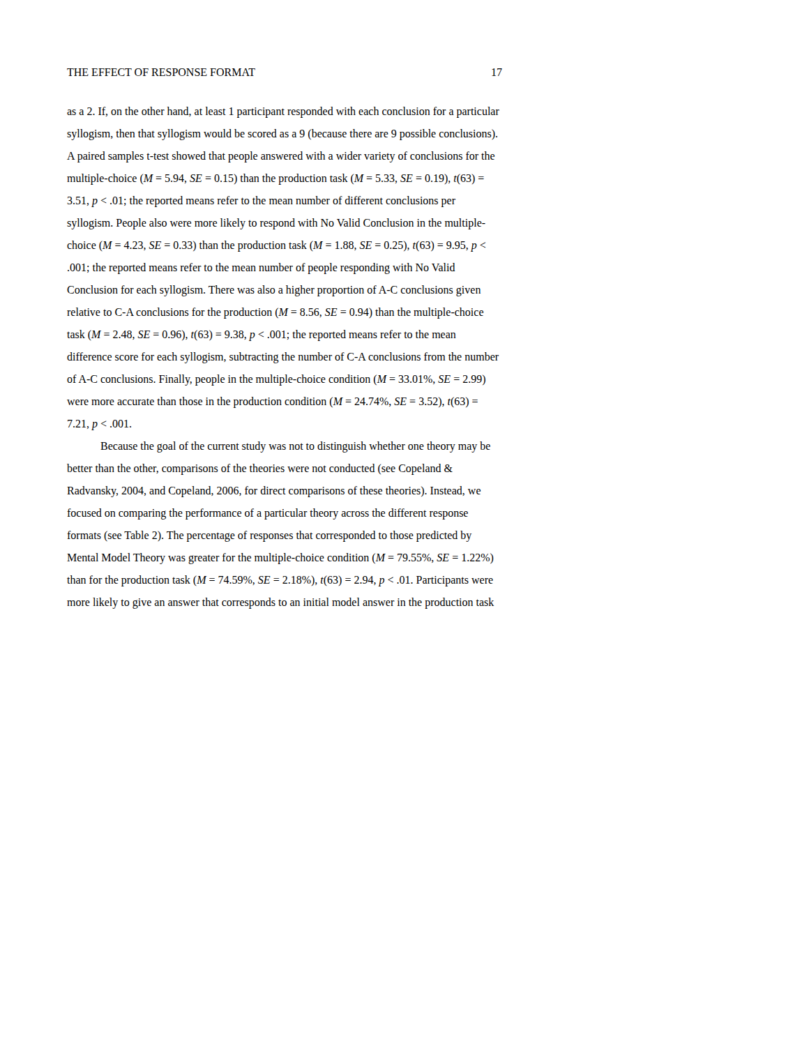The Effect of Response Format 17
as a 2. If, on the other hand, at least 1 participant responded with each conclusion for a particular syllogism, then that syllogism would be scored as a 9 (because there are 9 possible conclusions). A paired samples t-test showed that people answered with a wider variety of conclusions for the multiple-choice (M = 5.94, SE = 0.15) than the production task (M = 5.33, SE = 0.19), t(63) = 3.51, p < .01; the reported means refer to the mean number of different conclusions per syllogism. People also were more likely to respond with No Valid Conclusion in the multiple-choice (M = 4.23, SE = 0.33) than the production task (M = 1.88, SE = 0.25), t(63) = 9.95, p < .001; the reported means refer to the mean number of people responding with No Valid Conclusion for each syllogism. There was also a higher proportion of A-C conclusions given relative to C-A conclusions for the production (M = 8.56, SE = 0.94) than the multiple-choice task (M = 2.48, SE = 0.96), t(63) = 9.38, p < .001; the reported means refer to the mean difference score for each syllogism, subtracting the number of C-A conclusions from the number of A-C conclusions. Finally, people in the multiple-choice condition (M = 33.01%, SE = 2.99) were more accurate than those in the production condition (M = 24.74%, SE = 3.52), t(63) = 7.21, p < .001.
Because the goal of the current study was not to distinguish whether one theory may be better than the other, comparisons of the theories were not conducted (see Copeland & Radvansky, 2004, and Copeland, 2006, for direct comparisons of these theories). Instead, we focused on comparing the performance of a particular theory across the different response formats (see Table 2). The percentage of responses that corresponded to those predicted by Mental Model Theory was greater for the multiple-choice condition (M = 79.55%, SE = 1.22%) than for the production task (M = 74.59%, SE = 2.18%), t(63) = 2.94, p < .01. Participants were more likely to give an answer that corresponds to an initial model answer in the production task